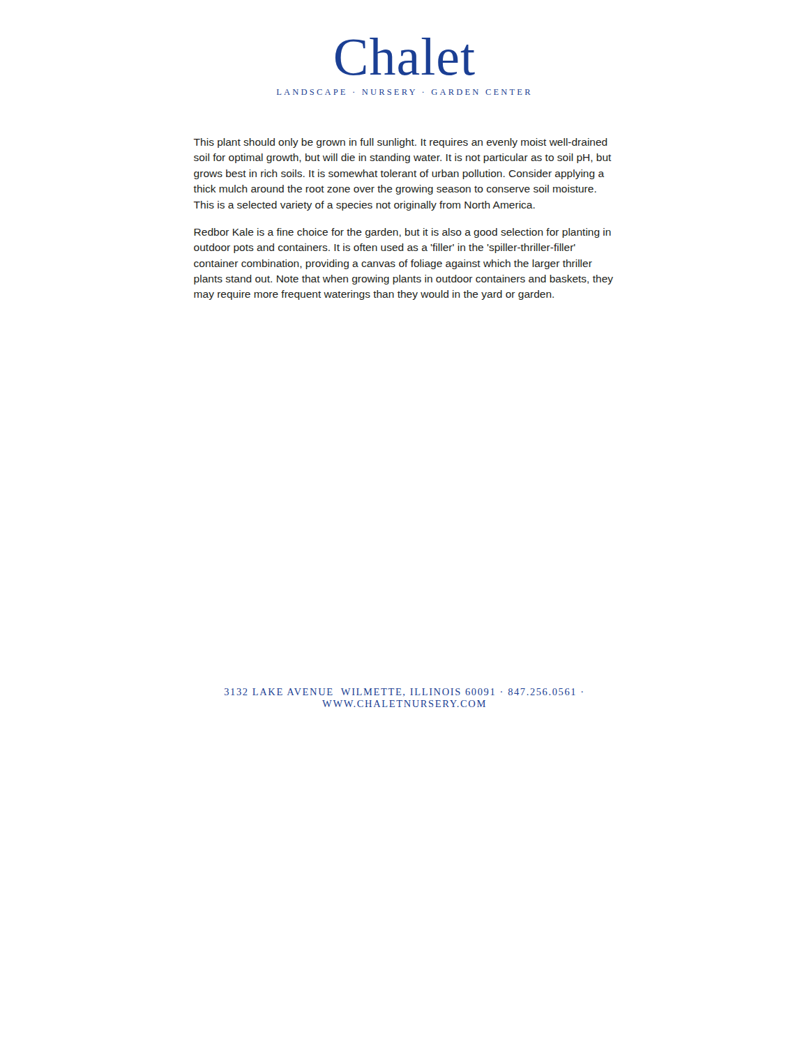Chalet
LANDSCAPE · NURSERY · GARDEN CENTER
This plant should only be grown in full sunlight. It requires an evenly moist well-drained soil for optimal growth, but will die in standing water. It is not particular as to soil pH, but grows best in rich soils. It is somewhat tolerant of urban pollution. Consider applying a thick mulch around the root zone over the growing season to conserve soil moisture. This is a selected variety of a species not originally from North America.
Redbor Kale is a fine choice for the garden, but it is also a good selection for planting in outdoor pots and containers. It is often used as a 'filler' in the 'spiller-thriller-filler' container combination, providing a canvas of foliage against which the larger thriller plants stand out. Note that when growing plants in outdoor containers and baskets, they may require more frequent waterings than they would in the yard or garden.
3132 LAKE AVENUE WILMETTE, ILLINOIS 60091 · 847.256.0561 · WWW.CHALETNURSERY.COM